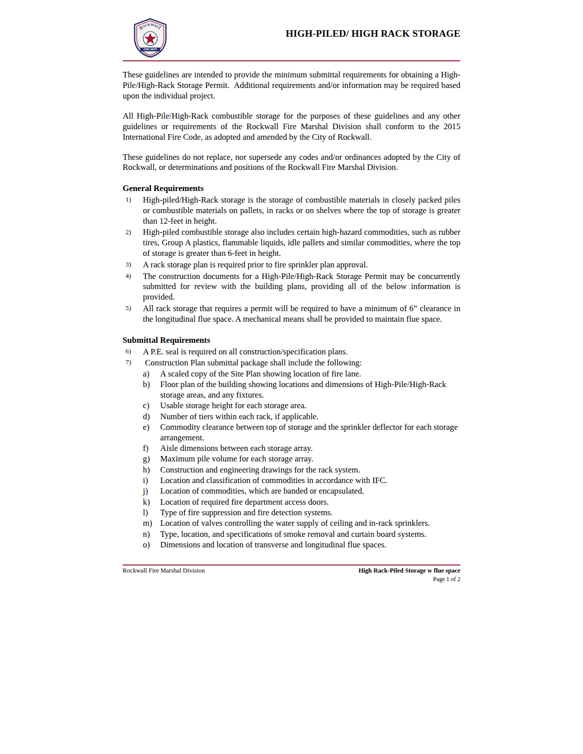ROCKWALL FIRE DEPT
HIGH-PILED/ HIGH RACK STORAGE
These guidelines are intended to provide the minimum submittal requirements for obtaining a High-Pile/High-Rack Storage Permit. Additional requirements and/or information may be required based upon the individual project.
All High-Pile/High-Rack combustible storage for the purposes of these guidelines and any other guidelines or requirements of the Rockwall Fire Marshal Division shall conform to the 2015 International Fire Code, as adopted and amended by the City of Rockwall.
These guidelines do not replace, nor supersede any codes and/or ordinances adopted by the City of Rockwall, or determinations and positions of the Rockwall Fire Marshal Division.
General Requirements
High-piled/High-Rack storage is the storage of combustible materials in closely packed piles or combustible materials on pallets, in racks or on shelves where the top of storage is greater than 12-feet in height.
High-piled combustible storage also includes certain high-hazard commodities, such as rubber tires, Group A plastics, flammable liquids, idle pallets and similar commodities, where the top of storage is greater than 6-feet in height.
A rack storage plan is required prior to fire sprinkler plan approval.
The construction documents for a High-Pile/High-Rack Storage Permit may be concurrently submitted for review with the building plans, providing all of the below information is provided.
All rack storage that requires a permit will be required to have a minimum of 6” clearance in the longitudinal flue space. A mechanical means shall be provided to maintain flue space.
Submittal Requirements
A P.E. seal is required on all construction/specification plans.
Construction Plan submittal package shall include the following:
A scaled copy of the Site Plan showing location of fire lane.
Floor plan of the building showing locations and dimensions of High-Pile/High-Rack storage areas, and any fixtures.
Usable storage height for each storage area.
Number of tiers within each rack, if applicable.
Commodity clearance between top of storage and the sprinkler deflector for each storage arrangement.
Aisle dimensions between each storage array.
Maximum pile volume for each storage array.
Construction and engineering drawings for the rack system.
Location and classification of commodities in accordance with IFC.
Location of commodities, which are banded or encapsulated.
Location of required fire department access doors.
Type of fire suppression and fire detection systems.
Location of valves controlling the water supply of ceiling and in-rack sprinklers.
Type, location, and specifications of smoke removal and curtain board systems.
Dimensions and location of transverse and longitudinal flue spaces.
Rockwall Fire Marshal Division
High Rack-Piled Storage w flue space Page 1 of 2